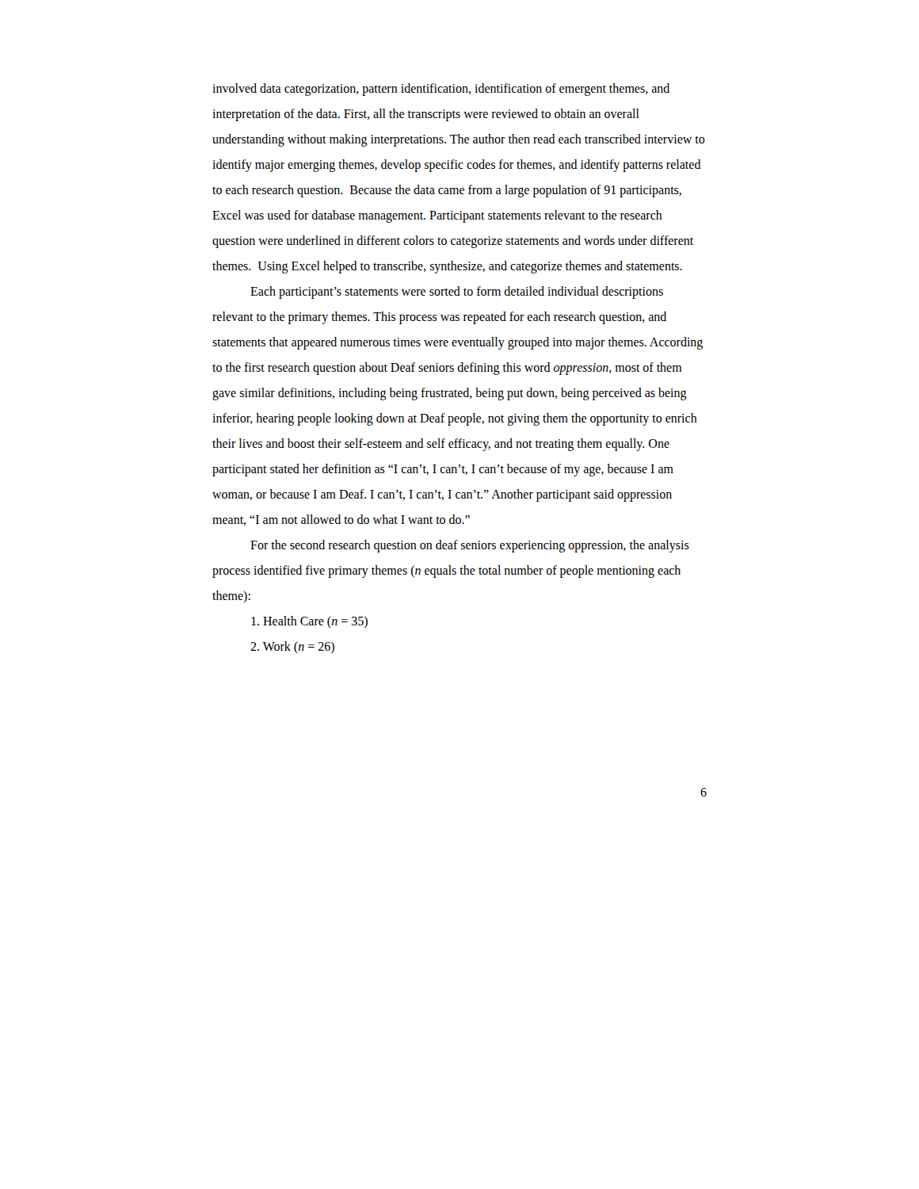involved data categorization, pattern identification, identification of emergent themes, and interpretation of the data. First, all the transcripts were reviewed to obtain an overall understanding without making interpretations. The author then read each transcribed interview to identify major emerging themes, develop specific codes for themes, and identify patterns related to each research question. Because the data came from a large population of 91 participants, Excel was used for database management. Participant statements relevant to the research question were underlined in different colors to categorize statements and words under different themes. Using Excel helped to transcribe, synthesize, and categorize themes and statements.
Each participant’s statements were sorted to form detailed individual descriptions relevant to the primary themes. This process was repeated for each research question, and statements that appeared numerous times were eventually grouped into major themes. According to the first research question about Deaf seniors defining this word oppression, most of them gave similar definitions, including being frustrated, being put down, being perceived as being inferior, hearing people looking down at Deaf people, not giving them the opportunity to enrich their lives and boost their self-esteem and self efficacy, and not treating them equally. One participant stated her definition as “I can’t, I can’t, I can’t because of my age, because I am woman, or because I am Deaf. I can’t, I can’t, I can’t.” Another participant said oppression meant, “I am not allowed to do what I want to do.”
For the second research question on deaf seniors experiencing oppression, the analysis process identified five primary themes (n equals the total number of people mentioning each theme):
1. Health Care (n = 35)
2. Work (n = 26)
6